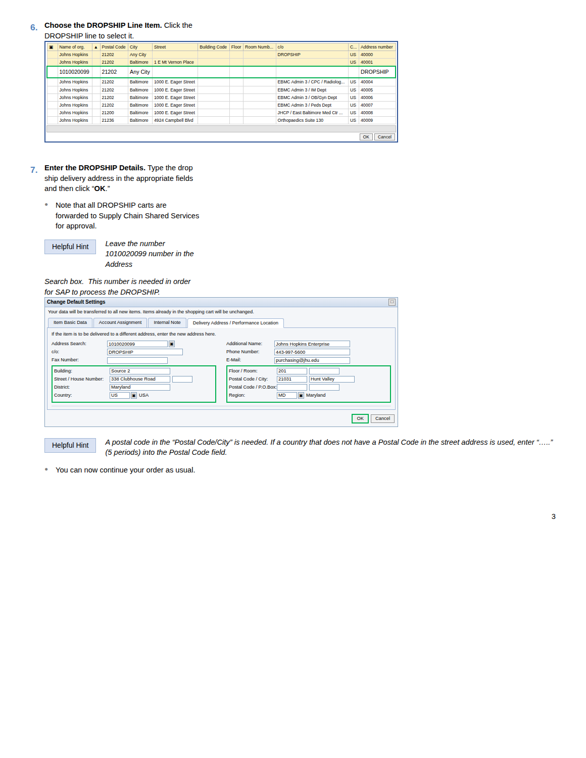6.
Choose the DROPSHIP Line Item. Click the DROPSHIP line to select it.
| ▣ | Name of org. | ▲ | Postal Code | City | Street | Building Code | Floor | Room Numb... | c/o | C... | Address number |
| --- | --- | --- | --- | --- | --- | --- | --- | --- | --- | --- | --- |
| | Johns Hopkins | | 21202 | Any City | | | | | DROPSHIP | US | 40000 |
| | Johns Hopkins | | 21202 | Baltimore | 1 E Mt Vernon Place | | | | | US | 40001 |
| | 1010020099 | | 21202 | Any City | | | | | | | DROPSHIP |
| | Johns Hopkins | | 21202 | Baltimore | 1000 E. Eager Street | | | | EBMC Admin 3 / CPC / Radiolog... | US | 40004 |
| | Johns Hopkins | | 21202 | Baltimore | 1000 E. Eager Street | | | | EBMC Admin 3 / IM Dept | US | 40005 |
| | Johns Hopkins | | 21202 | Baltimore | 1000 E. Eager Street | | | | EBMC Admin 3 / OB/Gyn Dept | US | 40006 |
| | Johns Hopkins | | 21202 | Baltimore | 1000 E. Eager Street | | | | EBMC Admin 3 / Peds Dept | US | 40007 |
| | Johns Hopkins | | 21200 | Baltimore | 1000 E. Eager Street | | | | JHCP / East Baltimore Med Ctr ... | US | 40008 |
| | Johns Hopkins | | 21236 | Baltimore | 4924 Campbell Blvd | | | | Orthopaedics Suite 130 | US | 40009 |
OK Cancel
7.
Enter the DROPSHIP Details. Type the drop ship delivery address in the appropriate fields and then click “OK.”
Note that all DROPSHIP carts are forwarded to Supply Chain Shared Services for approval.
Helpful Hint Leave the number 1010020099 number in the Address
Search box. This number is needed in order for SAP to process the DROPSHIP.
Change Default Settings □
Your data will be transferred to all new items. Items already in the shopping cart will be unchanged.
Item Basic Data
Account Assignment
Internal Note
Delivery Address / Performance Location
If the item is to be delivered to a different address, enter the new address here.
Address Search: ▣
c/o:
Fax Number:
Building:
Street / House Number:
District:
Country: ▣USA
Additional Name:
Phone Number:
E-Mail:
Floor / Room:
Postal Code / City:
Postal Code / P.O.Box:
Region: ▣Maryland
OK Cancel
Helpful Hint A postal code in the “Postal Code/City” is needed. If a country that does not have a Postal Code in the street address is used, enter “…..” (5 periods) into the Postal Code field.
You can now continue your order as usual.
3